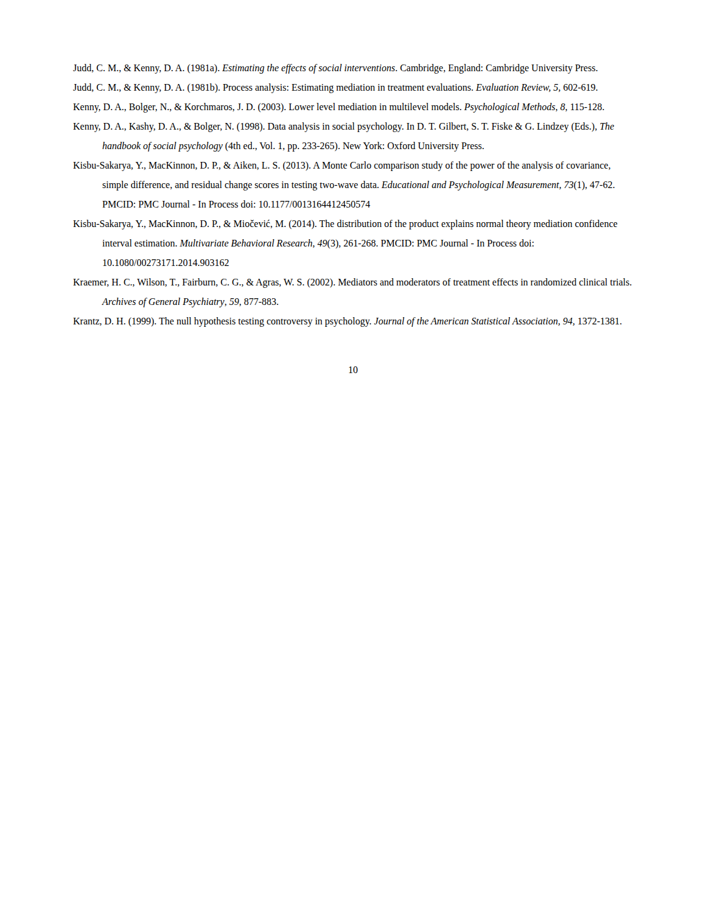Judd, C. M., & Kenny, D. A. (1981a). Estimating the effects of social interventions. Cambridge, England: Cambridge University Press.
Judd, C. M., & Kenny, D. A. (1981b). Process analysis: Estimating mediation in treatment evaluations. Evaluation Review, 5, 602-619.
Kenny, D. A., Bolger, N., & Korchmaros, J. D. (2003). Lower level mediation in multilevel models. Psychological Methods, 8, 115-128.
Kenny, D. A., Kashy, D. A., & Bolger, N. (1998). Data analysis in social psychology. In D. T. Gilbert, S. T. Fiske & G. Lindzey (Eds.), The handbook of social psychology (4th ed., Vol. 1, pp. 233-265). New York: Oxford University Press.
Kisbu-Sakarya, Y., MacKinnon, D. P., & Aiken, L. S. (2013). A Monte Carlo comparison study of the power of the analysis of covariance, simple difference, and residual change scores in testing two-wave data. Educational and Psychological Measurement, 73(1), 47-62. PMCID: PMC Journal - In Process doi: 10.1177/0013164412450574
Kisbu-Sakarya, Y., MacKinnon, D. P., & Miočević, M. (2014). The distribution of the product explains normal theory mediation confidence interval estimation. Multivariate Behavioral Research, 49(3), 261-268. PMCID: PMC Journal - In Process doi: 10.1080/00273171.2014.903162
Kraemer, H. C., Wilson, T., Fairburn, C. G., & Agras, W. S. (2002). Mediators and moderators of treatment effects in randomized clinical trials. Archives of General Psychiatry, 59, 877-883.
Krantz, D. H. (1999). The null hypothesis testing controversy in psychology. Journal of the American Statistical Association, 94, 1372-1381.
10